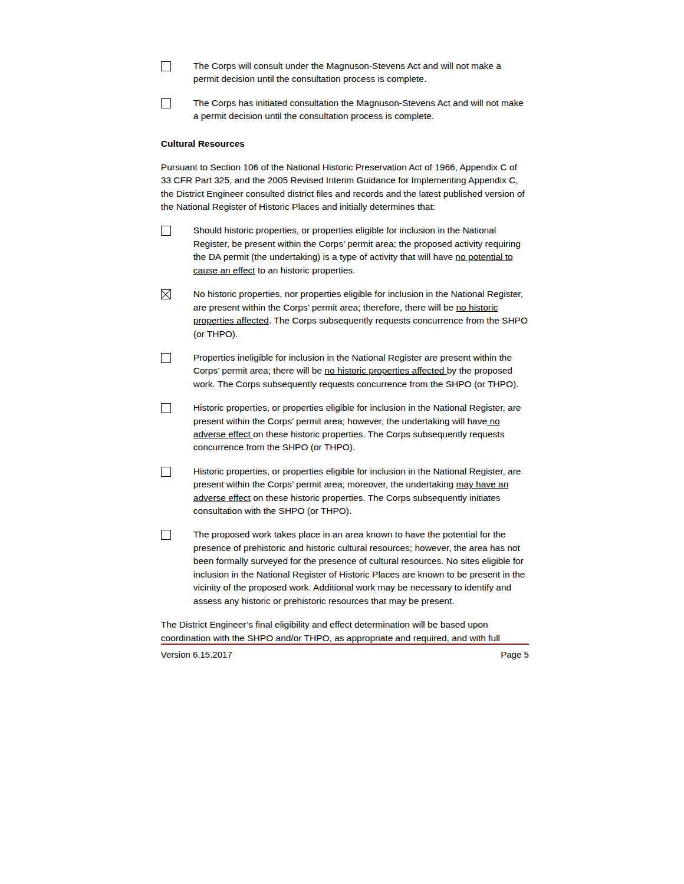The Corps will consult under the Magnuson-Stevens Act and will not make a permit decision until the consultation process is complete.
The Corps has initiated consultation the Magnuson-Stevens Act and will not make a permit decision until the consultation process is complete.
Cultural Resources
Pursuant to Section 106 of the National Historic Preservation Act of 1966, Appendix C of 33 CFR Part 325, and the 2005 Revised Interim Guidance for Implementing Appendix C, the District Engineer consulted district files and records and the latest published version of the National Register of Historic Places and initially determines that:
Should historic properties, or properties eligible for inclusion in the National Register, be present within the Corps’ permit area; the proposed activity requiring the DA permit (the undertaking) is a type of activity that will have no potential to cause an effect to an historic properties.
No historic properties, nor properties eligible for inclusion in the National Register, are present within the Corps’ permit area; therefore, there will be no historic properties affected. The Corps subsequently requests concurrence from the SHPO (or THPO).
Properties ineligible for inclusion in the National Register are present within the Corps’ permit area; there will be no historic properties affected by the proposed work. The Corps subsequently requests concurrence from the SHPO (or THPO).
Historic properties, or properties eligible for inclusion in the National Register, are present within the Corps’ permit area; however, the undertaking will have no adverse effect on these historic properties. The Corps subsequently requests concurrence from the SHPO (or THPO).
Historic properties, or properties eligible for inclusion in the National Register, are present within the Corps’ permit area; moreover, the undertaking may have an adverse effect on these historic properties. The Corps subsequently initiates consultation with the SHPO (or THPO).
The proposed work takes place in an area known to have the potential for the presence of prehistoric and historic cultural resources; however, the area has not been formally surveyed for the presence of cultural resources. No sites eligible for inclusion in the National Register of Historic Places are known to be present in the vicinity of the proposed work. Additional work may be necessary to identify and assess any historic or prehistoric resources that may be present.
The District Engineer’s final eligibility and effect determination will be based upon coordination with the SHPO and/or THPO, as appropriate and required, and with full
Version 6.15.2017 Page 5